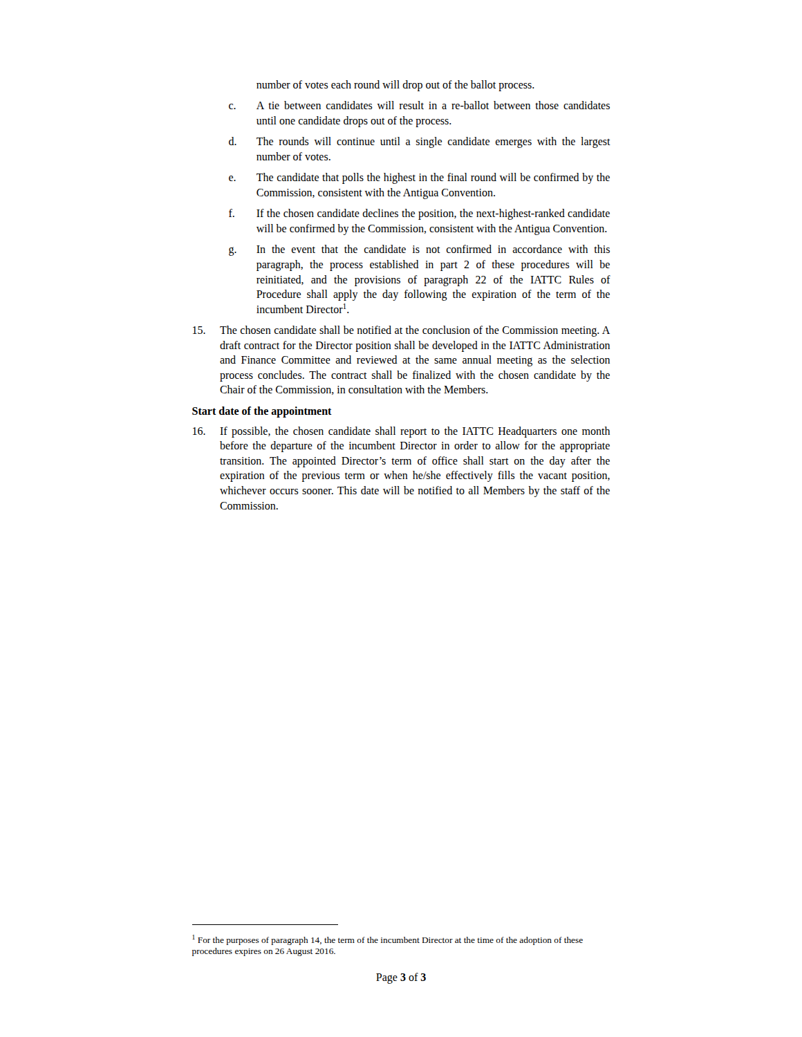number of votes each round will drop out of the ballot process.
c. A tie between candidates will result in a re-ballot between those candidates until one candidate drops out of the process.
d. The rounds will continue until a single candidate emerges with the largest number of votes.
e. The candidate that polls the highest in the final round will be confirmed by the Commission, consistent with the Antigua Convention.
f. If the chosen candidate declines the position, the next-highest-ranked candidate will be confirmed by the Commission, consistent with the Antigua Convention.
g. In the event that the candidate is not confirmed in accordance with this paragraph, the process established in part 2 of these procedures will be reinitiated, and the provisions of paragraph 22 of the IATTC Rules of Procedure shall apply the day following the expiration of the term of the incumbent Director1.
15. The chosen candidate shall be notified at the conclusion of the Commission meeting. A draft contract for the Director position shall be developed in the IATTC Administration and Finance Committee and reviewed at the same annual meeting as the selection process concludes. The contract shall be finalized with the chosen candidate by the Chair of the Commission, in consultation with the Members.
Start date of the appointment
16. If possible, the chosen candidate shall report to the IATTC Headquarters one month before the departure of the incumbent Director in order to allow for the appropriate transition. The appointed Director’s term of office shall start on the day after the expiration of the previous term or when he/she effectively fills the vacant position, whichever occurs sooner. This date will be notified to all Members by the staff of the Commission.
1 For the purposes of paragraph 14, the term of the incumbent Director at the time of the adoption of these procedures expires on 26 August 2016.
Page 3 of 3